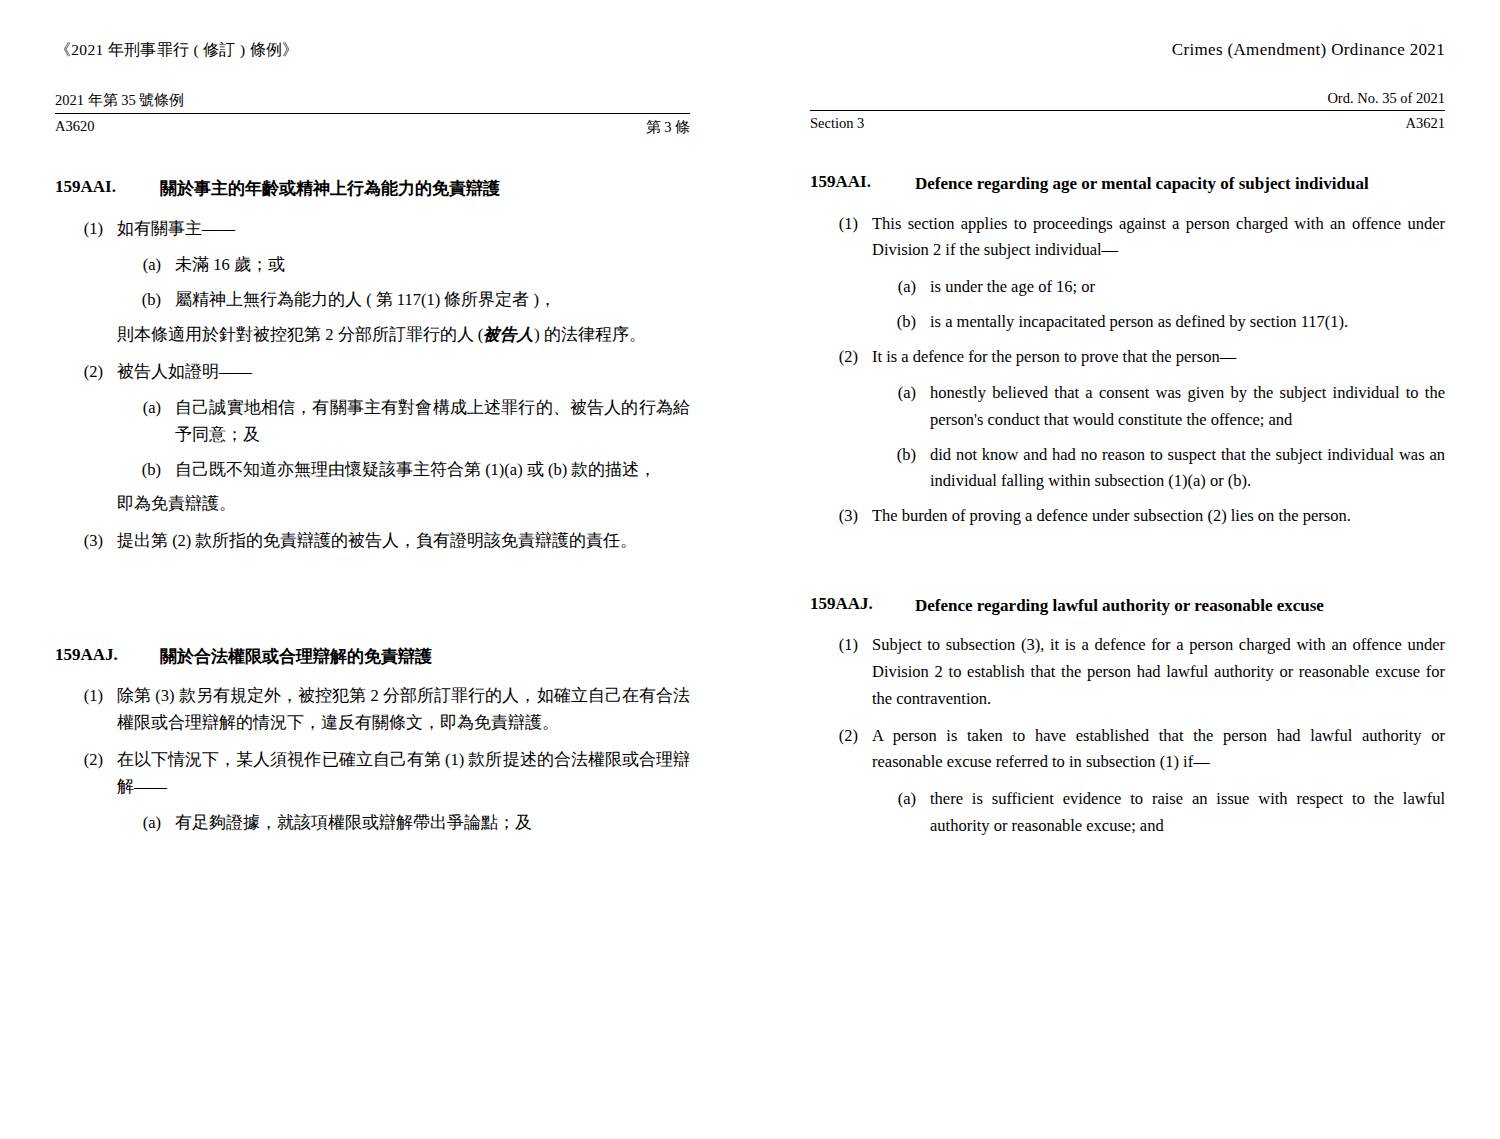《2021 年刑事罪行 ( 修訂 ) 條例》
2021 年第 35 號條例
A3620
第 3 條
159AAI.
關於事主的年齡或精神上行為能力的免責辯護
(1)
如有關事主——
(a)
未滿 16 歲；或
(b)
屬精神上無行為能力的人 ( 第 117(1) 條所界定者 )，
則本條適用於針對被控犯第 2 分部所訂罪行的人 (被告人) 的法律程序。
(2)
被告人如證明——
(a)
自己誠實地相信，有關事主有對會構成上述罪行的、被告人的行為給予同意；及
(b)
自己既不知道亦無理由懷疑該事主符合第 (1)(a) 或 (b) 款的描述，
即為免責辯護。
(3)
提出第 (2) 款所指的免責辯護的被告人，負有證明該免責辯護的責任。
159AAJ.
關於合法權限或合理辯解的免責辯護
(1)
除第 (3) 款另有規定外，被控犯第 2 分部所訂罪行的人，如確立自己在有合法權限或合理辯解的情況下，違反有關條文，即為免責辯護。
(2)
在以下情況下，某人須視作已確立自己有第 (1) 款所提述的合法權限或合理辯解——
(a)
有足夠證據，就該項權限或辯解帶出爭論點；及
Crimes (Amendment) Ordinance 2021
Ord. No. 35 of 2021
Section 3
A3621
159AAI.
Defence regarding age or mental capacity of subject individual
(1)
This section applies to proceedings against a person charged with an offence under Division 2 if the subject individual—
(a)
is under the age of 16; or
(b)
is a mentally incapacitated person as defined by section 117(1).
(2)
It is a defence for the person to prove that the person—
(a)
honestly believed that a consent was given by the subject individual to the person's conduct that would constitute the offence; and
(b)
did not know and had no reason to suspect that the subject individual was an individual falling within subsection (1)(a) or (b).
(3)
The burden of proving a defence under subsection (2) lies on the person.
159AAJ.
Defence regarding lawful authority or reasonable excuse
(1)
Subject to subsection (3), it is a defence for a person charged with an offence under Division 2 to establish that the person had lawful authority or reasonable excuse for the contravention.
(2)
A person is taken to have established that the person had lawful authority or reasonable excuse referred to in subsection (1) if—
(a)
there is sufficient evidence to raise an issue with respect to the lawful authority or reasonable excuse; and